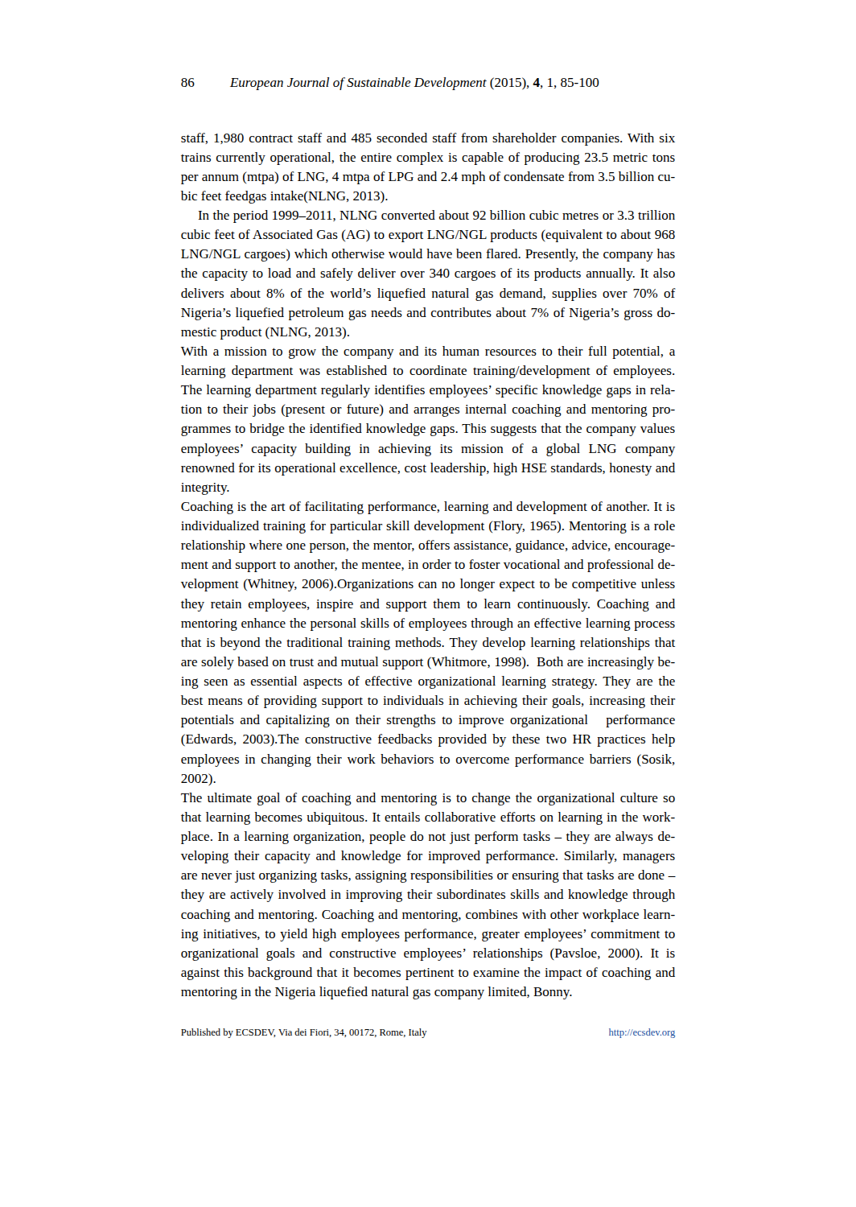86 European Journal of Sustainable Development (2015), 4, 1, 85-100
staff, 1,980 contract staff and 485 seconded staff from shareholder companies. With six trains currently operational, the entire complex is capable of producing 23.5 metric tons per annum (mtpa) of LNG, 4 mtpa of LPG and 2.4 mph of condensate from 3.5 billion cubic feet feedgas intake(NLNG, 2013).
In the period 1999–2011, NLNG converted about 92 billion cubic metres or 3.3 trillion cubic feet of Associated Gas (AG) to export LNG/NGL products (equivalent to about 968 LNG/NGL cargoes) which otherwise would have been flared. Presently, the company has the capacity to load and safely deliver over 340 cargoes of its products annually. It also delivers about 8% of the world’s liquefied natural gas demand, supplies over 70% of Nigeria’s liquefied petroleum gas needs and contributes about 7% of Nigeria’s gross domestic product (NLNG, 2013).
With a mission to grow the company and its human resources to their full potential, a learning department was established to coordinate training/development of employees. The learning department regularly identifies employees’ specific knowledge gaps in relation to their jobs (present or future) and arranges internal coaching and mentoring programmes to bridge the identified knowledge gaps. This suggests that the company values employees’ capacity building in achieving its mission of a global LNG company renowned for its operational excellence, cost leadership, high HSE standards, honesty and integrity.
Coaching is the art of facilitating performance, learning and development of another. It is individualized training for particular skill development (Flory, 1965). Mentoring is a role relationship where one person, the mentor, offers assistance, guidance, advice, encouragement and support to another, the mentee, in order to foster vocational and professional development (Whitney, 2006).Organizations can no longer expect to be competitive unless they retain employees, inspire and support them to learn continuously. Coaching and mentoring enhance the personal skills of employees through an effective learning process that is beyond the traditional training methods. They develop learning relationships that are solely based on trust and mutual support (Whitmore, 1998). Both are increasingly being seen as essential aspects of effective organizational learning strategy. They are the best means of providing support to individuals in achieving their goals, increasing their potentials and capitalizing on their strengths to improve organizational performance (Edwards, 2003).The constructive feedbacks provided by these two HR practices help employees in changing their work behaviors to overcome performance barriers (Sosik, 2002).
The ultimate goal of coaching and mentoring is to change the organizational culture so that learning becomes ubiquitous. It entails collaborative efforts on learning in the workplace. In a learning organization, people do not just perform tasks – they are always developing their capacity and knowledge for improved performance. Similarly, managers are never just organizing tasks, assigning responsibilities or ensuring that tasks are done – they are actively involved in improving their subordinates skills and knowledge through coaching and mentoring. Coaching and mentoring, combines with other workplace learning initiatives, to yield high employees performance, greater employees’ commitment to organizational goals and constructive employees’ relationships (Pavsloe, 2000). It is against this background that it becomes pertinent to examine the impact of coaching and mentoring in the Nigeria liquefied natural gas company limited, Bonny.
Published by ECSDEV, Via dei Fiori, 34, 00172, Rome, Italy http://ecsdev.org